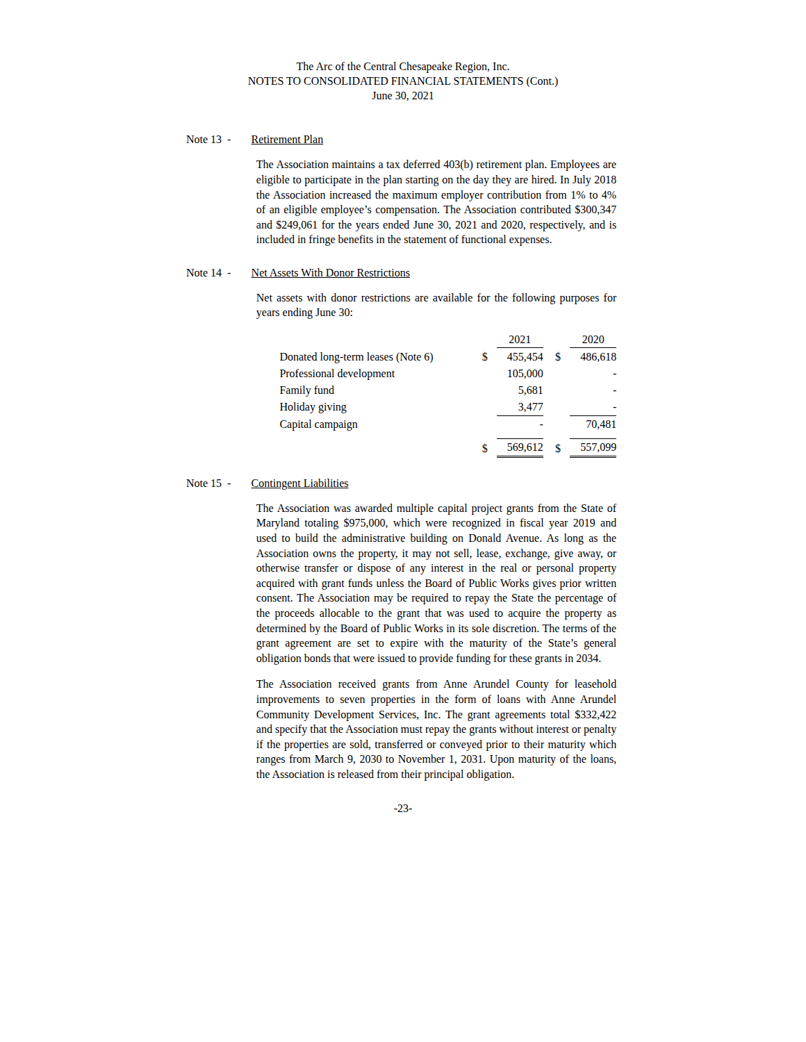The Arc of the Central Chesapeake Region, Inc.
NOTES TO CONSOLIDATED FINANCIAL STATEMENTS (Cont.)
June 30, 2021
Note 13 - Retirement Plan
The Association maintains a tax deferred 403(b) retirement plan. Employees are eligible to participate in the plan starting on the day they are hired. In July 2018 the Association increased the maximum employer contribution from 1% to 4% of an eligible employee’s compensation. The Association contributed $300,347 and $249,061 for the years ended June 30, 2021 and 2020, respectively, and is included in fringe benefits in the statement of functional expenses.
Note 14 - Net Assets With Donor Restrictions
Net assets with donor restrictions are available for the following purposes for years ending June 30:
| | | 2021 | | 2020 |
| --- | --- | --- | --- | --- |
| Donated long-term leases (Note 6) | $ | 455,454 | $ | 486,618 |
| Professional development | | 105,000 | | - |
| Family fund | | 5,681 | | - |
| Holiday giving | | 3,477 | | - |
| Capital campaign | | - | | 70,481 |
| | $ | 569,612 | $ | 557,099 |
Note 15 - Contingent Liabilities
The Association was awarded multiple capital project grants from the State of Maryland totaling $975,000, which were recognized in fiscal year 2019 and used to build the administrative building on Donald Avenue. As long as the Association owns the property, it may not sell, lease, exchange, give away, or otherwise transfer or dispose of any interest in the real or personal property acquired with grant funds unless the Board of Public Works gives prior written consent. The Association may be required to repay the State the percentage of the proceeds allocable to the grant that was used to acquire the property as determined by the Board of Public Works in its sole discretion. The terms of the grant agreement are set to expire with the maturity of the State’s general obligation bonds that were issued to provide funding for these grants in 2034.
The Association received grants from Anne Arundel County for leasehold improvements to seven properties in the form of loans with Anne Arundel Community Development Services, Inc. The grant agreements total $332,422 and specify that the Association must repay the grants without interest or penalty if the properties are sold, transferred or conveyed prior to their maturity which ranges from March 9, 2030 to November 1, 2031. Upon maturity of the loans, the Association is released from their principal obligation.
-23-